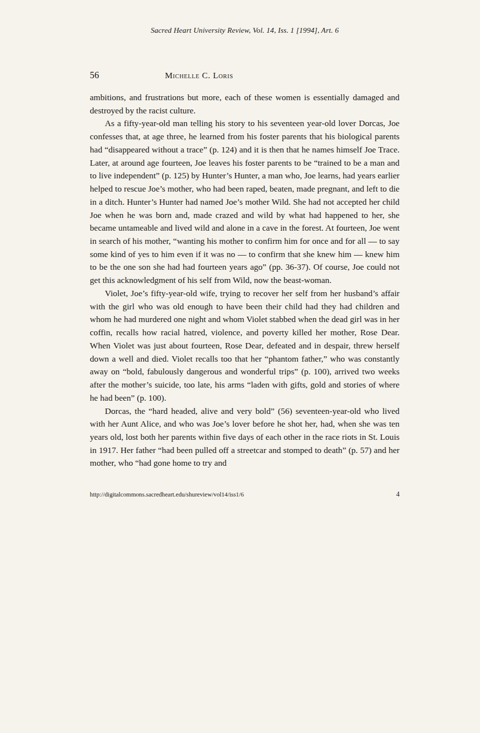Sacred Heart University Review, Vol. 14, Iss. 1 [1994], Art. 6
56
Michelle C. Loris
ambitions, and frustrations but more, each of these women is essentially damaged and destroyed by the racist culture.
As a fifty-year-old man telling his story to his seventeen year-old lover Dorcas, Joe confesses that, at age three, he learned from his foster parents that his biological parents had “disappeared without a trace” (p. 124) and it is then that he names himself Joe Trace. Later, at around age fourteen, Joe leaves his foster parents to be “trained to be a man and to live independent” (p. 125) by Hunter’s Hunter, a man who, Joe learns, had years earlier helped to rescue Joe’s mother, who had been raped, beaten, made pregnant, and left to die in a ditch. Hunter’s Hunter had named Joe’s mother Wild. She had not accepted her child Joe when he was born and, made crazed and wild by what had happened to her, she became untameable and lived wild and alone in a cave in the forest. At fourteen, Joe went in search of his mother, “wanting his mother to confirm him for once and for all — to say some kind of yes to him even if it was no — to confirm that she knew him — knew him to be the one son she had had fourteen years ago” (pp. 36-37). Of course, Joe could not get this acknowledgment of his self from Wild, now the beast-woman.
Violet, Joe’s fifty-year-old wife, trying to recover her self from her husband’s affair with the girl who was old enough to have been their child had they had children and whom he had murdered one night and whom Violet stabbed when the dead girl was in her coffin, recalls how racial hatred, violence, and poverty killed her mother, Rose Dear. When Violet was just about fourteen, Rose Dear, defeated and in despair, threw herself down a well and died. Violet recalls too that her “phantom father,” who was constantly away on “bold, fabulously dangerous and wonderful trips” (p. 100), arrived two weeks after the mother’s suicide, too late, his arms “laden with gifts, gold and stories of where he had been” (p. 100).
Dorcas, the “hard headed, alive and very bold” (56) seventeen-year-old who lived with her Aunt Alice, and who was Joe’s lover before he shot her, had, when she was ten years old, lost both her parents within five days of each other in the race riots in St. Louis in 1917. Her father “had been pulled off a streetcar and stomped to death” (p. 57) and her mother, who “had gone home to try and
http://digitalcommons.sacredheart.edu/shureview/vol14/iss1/6 4